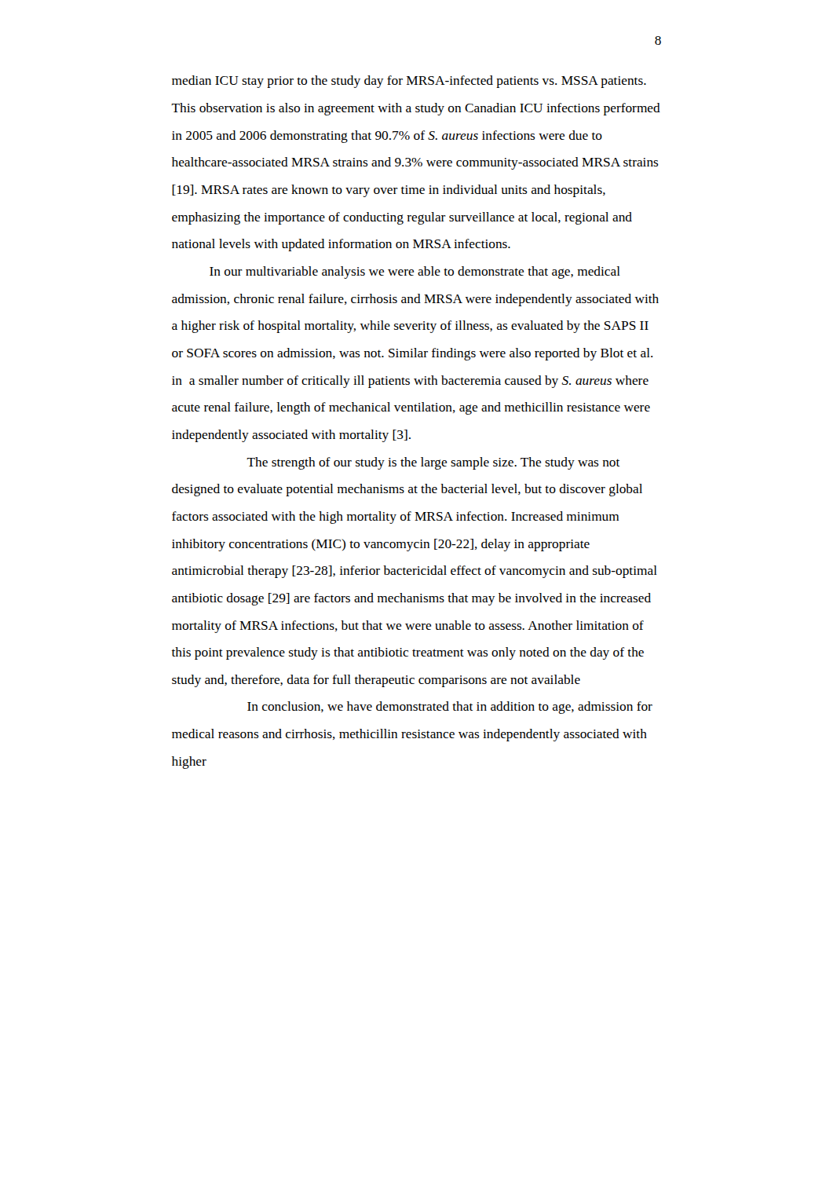8
median ICU stay prior to the study day for MRSA-infected patients vs. MSSA patients. This observation is also in agreement with a study on Canadian ICU infections performed in 2005 and 2006 demonstrating that 90.7% of S. aureus infections were due to healthcare-associated MRSA strains and 9.3% were community-associated MRSA strains [19]. MRSA rates are known to vary over time in individual units and hospitals, emphasizing the importance of conducting regular surveillance at local, regional and national levels with updated information on MRSA infections.
In our multivariable analysis we were able to demonstrate that age, medical admission, chronic renal failure, cirrhosis and MRSA were independently associated with a higher risk of hospital mortality, while severity of illness, as evaluated by the SAPS II or SOFA scores on admission, was not. Similar findings were also reported by Blot et al. in a smaller number of critically ill patients with bacteremia caused by S. aureus where acute renal failure, length of mechanical ventilation, age and methicillin resistance were independently associated with mortality [3].
The strength of our study is the large sample size. The study was not designed to evaluate potential mechanisms at the bacterial level, but to discover global factors associated with the high mortality of MRSA infection. Increased minimum inhibitory concentrations (MIC) to vancomycin [20-22], delay in appropriate antimicrobial therapy [23-28], inferior bactericidal effect of vancomycin and sub-optimal antibiotic dosage [29] are factors and mechanisms that may be involved in the increased mortality of MRSA infections, but that we were unable to assess. Another limitation of this point prevalence study is that antibiotic treatment was only noted on the day of the study and, therefore, data for full therapeutic comparisons are not available
In conclusion, we have demonstrated that in addition to age, admission for medical reasons and cirrhosis, methicillin resistance was independently associated with higher